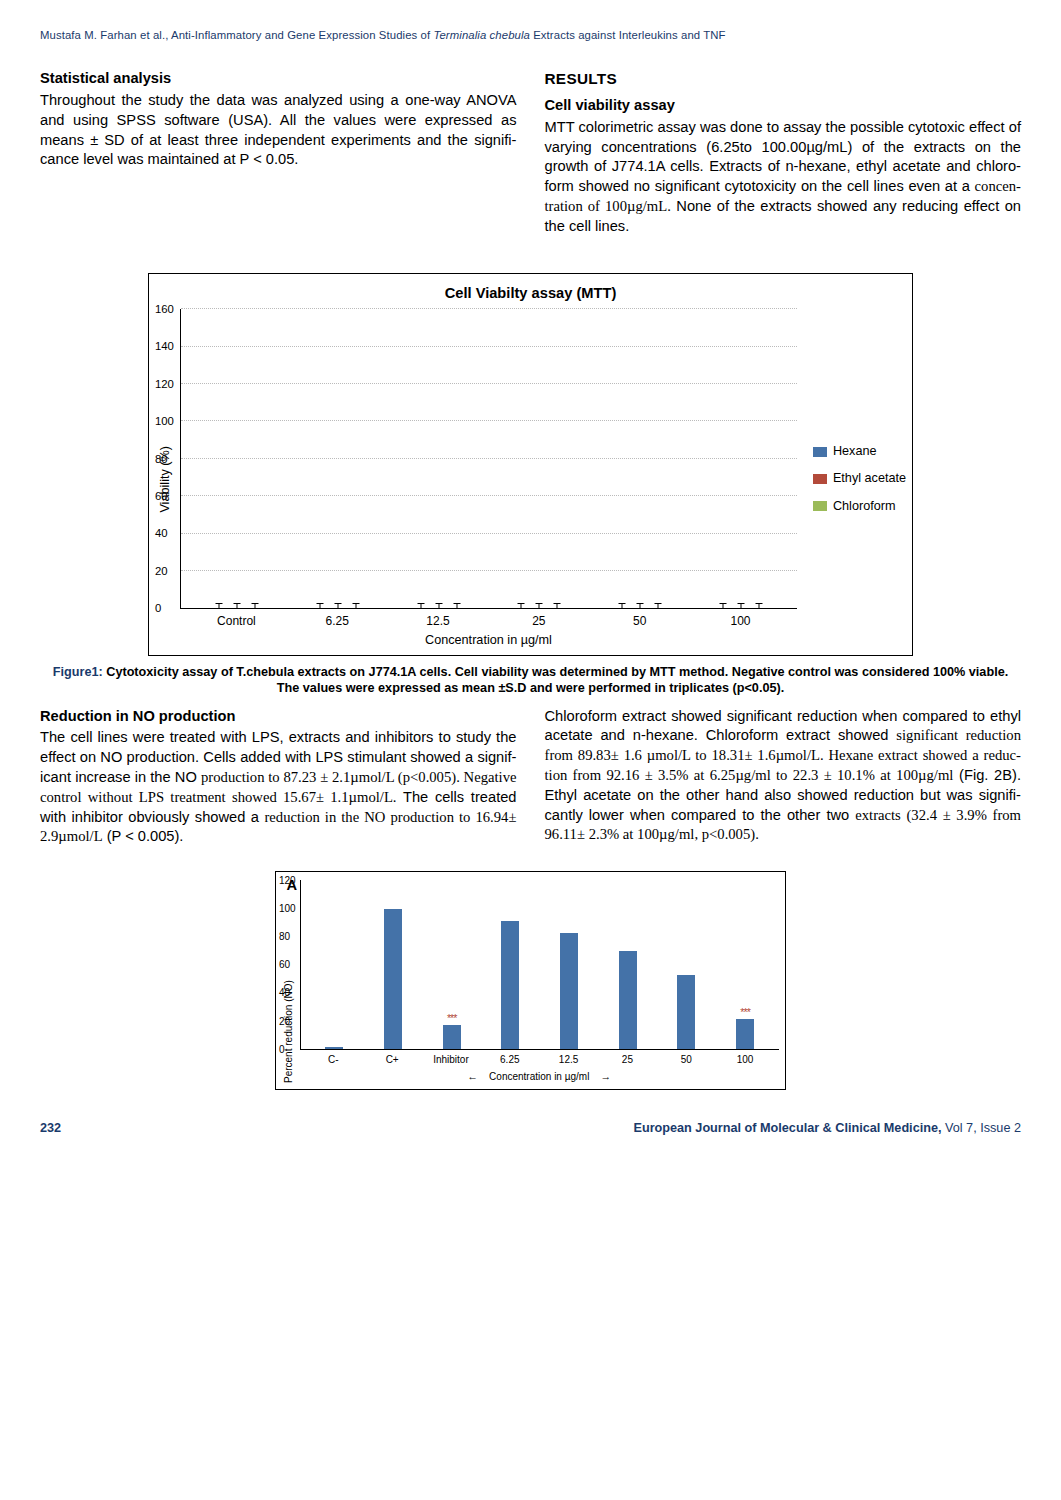Mustafa M. Farhan et al., Anti-Inflammatory and Gene Expression Studies of Terminalia chebula Extracts against Interleukins and TNF
Statistical analysis
Throughout the study the data was analyzed using a one-way ANOVA and using SPSS software (USA). All the values were expressed as means ± SD of at least three independent experiments and the significance level was maintained at P < 0.05.
RESULTS
Cell viability assay
MTT colorimetric assay was done to assay the possible cytotoxic effect of varying concentrations (6.25to 100.00µg/mL) of the extracts on the growth of J774.1A cells. Extracts of n-hexane, ethyl acetate and chloroform showed no significant cytotoxicity on the cell lines even at a concentration of 100µg/mL. None of the extracts showed any reducing effect on the cell lines.
Cell Viabilty assay (MTT)
Viability (%)
0 20 40 60 80 100 120 140 160
Control 6.2512.52550100
Concentration in µg/ml
Hexane
Ethyl acetate
Chloroform
Figure1: Cytotoxicity assay of T.chebula extracts on J774.1A cells. Cell viability was determined by MTT method. Negative control was considered 100% viable. The values were expressed as mean ±S.D and were performed in triplicates (p<0.05).
Reduction in NO production
The cell lines were treated with LPS, extracts and inhibitors to study the effect on NO production. Cells added with LPS stimulant showed a significant increase in the NO production to 87.23 ± 2.1µmol/L (p<0.005). Negative control without LPS treatment showed 15.67± 1.1µmol/L. The cells treated with inhibitor obviously showed a reduction in the NO production to 16.94± 2.9µmol/L (P < 0.005).
Chloroform extract showed significant reduction when compared to ethyl acetate and n-hexane. Chloroform extract showed significant reduction from 89.83± 1.6 µmol/L to 18.31± 1.6µmol/L. Hexane extract showed a reduction from 92.16 ± 3.5% at 6.25µg/ml to 22.3 ± 10.1% at 100µg/ml (Fig. 2B). Ethyl acetate on the other hand also showed reduction but was significantly lower when compared to the other two extracts (32.4 ± 3.9% from 96.11± 2.3% at 100µg/ml, p<0.005).
A
Percent reduction (NO)
0 20 40 60 80 100 120
C-C+Inhibitor 6.2512.52550100
← Concentration in µg/ml →
232
European Journal of Molecular & Clinical Medicine, Vol 7, Issue 2